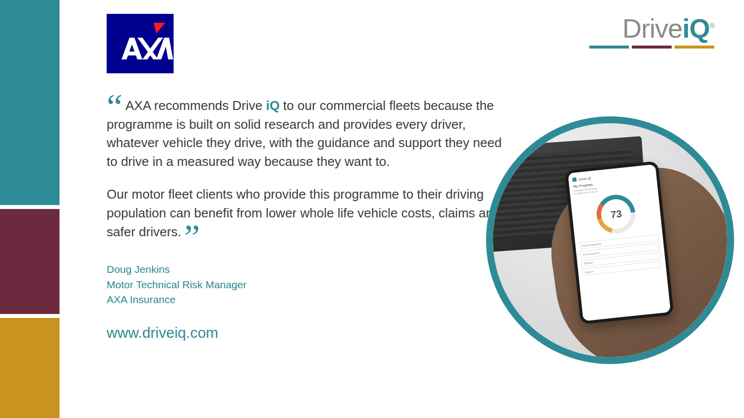DriveiQ®
“AXA recommends Drive iQ to our commercial fleets because the programme is built on solid research and provides every driver, whatever vehicle they drive, with the guidance and support they need to drive in a measured way because they want to.
Our motor fleet clients who provide this programme to their driving population can benefit from lower whole life vehicle costs, claims and safer drivers.”
Doug Jenkins Motor Technical Risk Manager
AXA Insurance
www.driveiq.com
Drive iQ
My Progress
Complete all modules
to improve your score
73
Improve progress›
My Documents›
Settings›
Support›